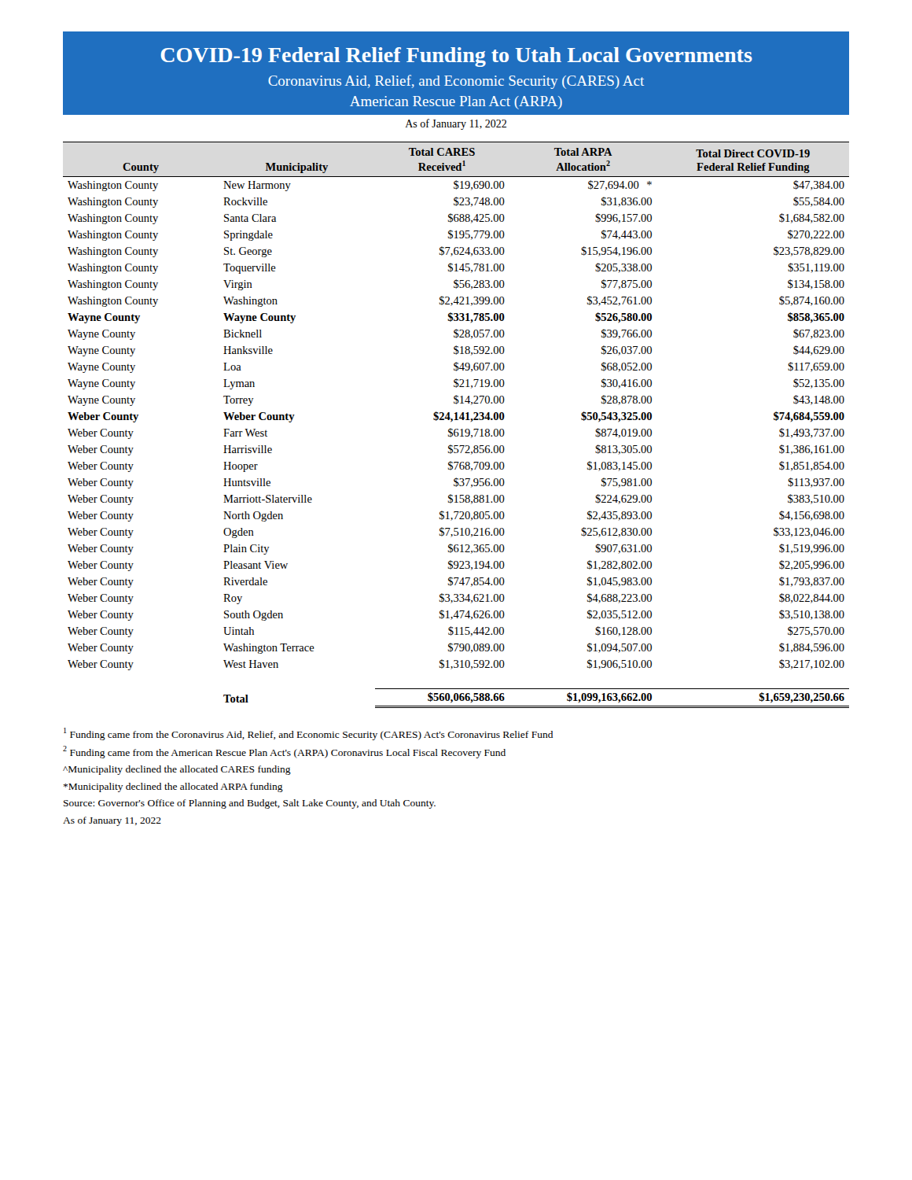COVID-19 Federal Relief Funding to Utah Local Governments
Coronavirus Aid, Relief, and Economic Security (CARES) Act
American Rescue Plan Act (ARPA)
As of January 11, 2022
| County | Municipality | Total CARES Received 1 | Total ARPA Allocation 2 | Total Direct COVID-19 Federal Relief Funding |
| --- | --- | --- | --- | --- |
| Washington County | New Harmony | $19,690.00 | $27,694.00 * | $47,384.00 |
| Washington County | Rockville | $23,748.00 | $31,836.00 | $55,584.00 |
| Washington County | Santa Clara | $688,425.00 | $996,157.00 | $1,684,582.00 |
| Washington County | Springdale | $195,779.00 | $74,443.00 | $270,222.00 |
| Washington County | St. George | $7,624,633.00 | $15,954,196.00 | $23,578,829.00 |
| Washington County | Toquerville | $145,781.00 | $205,338.00 | $351,119.00 |
| Washington County | Virgin | $56,283.00 | $77,875.00 | $134,158.00 |
| Washington County | Washington | $2,421,399.00 | $3,452,761.00 | $5,874,160.00 |
| Wayne County | Wayne County | $331,785.00 | $526,580.00 | $858,365.00 |
| Wayne County | Bicknell | $28,057.00 | $39,766.00 | $67,823.00 |
| Wayne County | Hanksville | $18,592.00 | $26,037.00 | $44,629.00 |
| Wayne County | Loa | $49,607.00 | $68,052.00 | $117,659.00 |
| Wayne County | Lyman | $21,719.00 | $30,416.00 | $52,135.00 |
| Wayne County | Torrey | $14,270.00 | $28,878.00 | $43,148.00 |
| Weber County | Weber County | $24,141,234.00 | $50,543,325.00 | $74,684,559.00 |
| Weber County | Farr West | $619,718.00 | $874,019.00 | $1,493,737.00 |
| Weber County | Harrisville | $572,856.00 | $813,305.00 | $1,386,161.00 |
| Weber County | Hooper | $768,709.00 | $1,083,145.00 | $1,851,854.00 |
| Weber County | Huntsville | $37,956.00 | $75,981.00 | $113,937.00 |
| Weber County | Marriott-Slaterville | $158,881.00 | $224,629.00 | $383,510.00 |
| Weber County | North Ogden | $1,720,805.00 | $2,435,893.00 | $4,156,698.00 |
| Weber County | Ogden | $7,510,216.00 | $25,612,830.00 | $33,123,046.00 |
| Weber County | Plain City | $612,365.00 | $907,631.00 | $1,519,996.00 |
| Weber County | Pleasant View | $923,194.00 | $1,282,802.00 | $2,205,996.00 |
| Weber County | Riverdale | $747,854.00 | $1,045,983.00 | $1,793,837.00 |
| Weber County | Roy | $3,334,621.00 | $4,688,223.00 | $8,022,844.00 |
| Weber County | South Ogden | $1,474,626.00 | $2,035,512.00 | $3,510,138.00 |
| Weber County | Uintah | $115,442.00 | $160,128.00 | $275,570.00 |
| Weber County | Washington Terrace | $790,089.00 | $1,094,507.00 | $1,884,596.00 |
| Weber County | West Haven | $1,310,592.00 | $1,906,510.00 | $3,217,102.00 |
| | Total | $560,066,588.66 | $1,099,163,662.00 | $1,659,230,250.66 |
1 Funding came from the Coronavirus Aid, Relief, and Economic Security (CARES) Act's Coronavirus Relief Fund
2 Funding came from the American Rescue Plan Act's (ARPA) Coronavirus Local Fiscal Recovery Fund
^Municipality declined the allocated CARES funding
*Municipality declined the allocated ARPA funding
Source: Governor's Office of Planning and Budget, Salt Lake County, and Utah County.
As of January 11, 2022